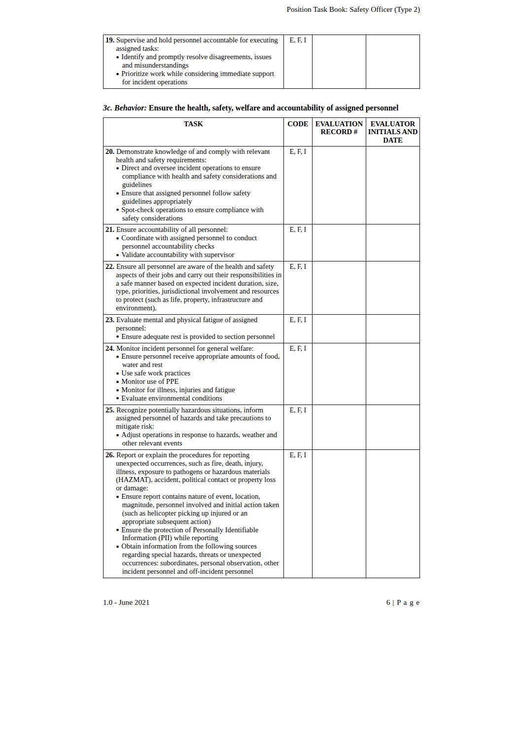Position Task Book: Safety Officer (Type 2)
| 19. Supervise and hold personnel accountable for executing assigned tasks: Identify and promptly resolve disagreements, issues and misunderstandings Prioritize work while considering immediate support for incident operations | E, F, I | | |
3c. Behavior: Ensure the health, safety, welfare and accountability of assigned personnel
| TASK | CODE | EVALUATION RECORD # | EVALUATOR INITIALS AND DATE |
| --- | --- | --- | --- |
| 20. Demonstrate knowledge of and comply with relevant health and safety requirements: Direct and oversee incident operations to ensure compliance with health and safety considerations and guidelines Ensure that assigned personnel follow safety guidelines appropriately Spot-check operations to ensure compliance with safety considerations | E, F, I | | |
| 21. Ensure accountability of all personnel: Coordinate with assigned personnel to conduct personnel accountability checks Validate accountability with supervisor | E, F, I | | |
| 22. Ensure all personnel are aware of the health and safety aspects of their jobs and carry out their responsibilities in a safe manner based on expected incident duration, size, type, priorities, jurisdictional involvement and resources to protect (such as life, property, infrastructure and environment). | E, F, I | | |
| 23. Evaluate mental and physical fatigue of assigned personnel: Ensure adequate rest is provided to section personnel | E, F, I | | |
| 24. Monitor incident personnel for general welfare: Ensure personnel receive appropriate amounts of food, water and rest Use safe work practices Monitor use of PPE Monitor for illness, injuries and fatigue Evaluate environmental conditions | E, F, I | | |
| 25. Recognize potentially hazardous situations, inform assigned personnel of hazards and take precautions to mitigate risk: Adjust operations in response to hazards, weather and other relevant events | E, F, I | | |
| 26. Report or explain the procedures for reporting unexpected occurrences, such as fire, death, injury, illness, exposure to pathogens or hazardous materials (HAZMAT), accident, political contact or property loss or damage: Ensure report contains nature of event, location, magnitude, personnel involved and initial action taken (such as helicopter picking up injured or an appropriate subsequent action) Ensure the protection of Personally Identifiable Information (PII) while reporting Obtain information from the following sources regarding special hazards, threats or unexpected occurrences: subordinates, personal observation, other incident personnel and off-incident personnel | E, F, I | | |
1.0 - June 2021 6 | P a g e